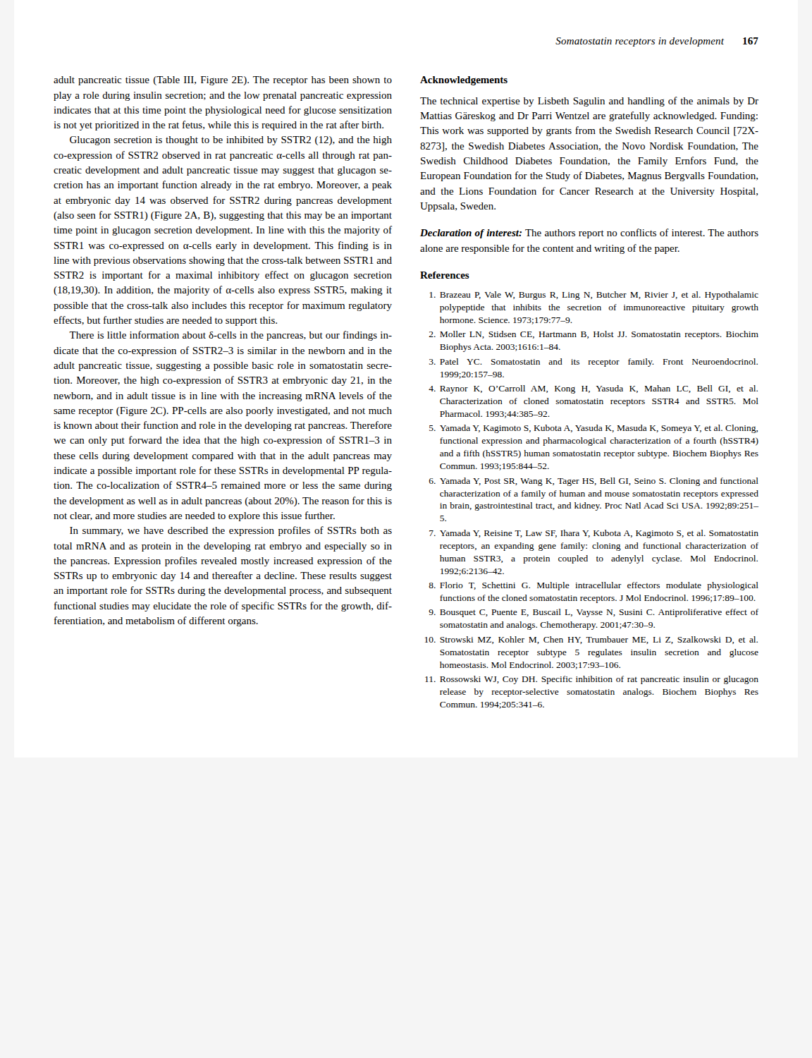Somatostatin receptors in development 167
adult pancreatic tissue (Table III, Figure 2E). The receptor has been shown to play a role during insulin secretion; and the low prenatal pancreatic expression indicates that at this time point the physiological need for glucose sensitization is not yet prioritized in the rat fetus, while this is required in the rat after birth.
Glucagon secretion is thought to be inhibited by SSTR2 (12), and the high co-expression of SSTR2 observed in rat pancreatic α-cells all through rat pancreatic development and adult pancreatic tissue may suggest that glucagon secretion has an important function already in the rat embryo. Moreover, a peak at embryonic day 14 was observed for SSTR2 during pancreas development (also seen for SSTR1) (Figure 2A, B), suggesting that this may be an important time point in glucagon secretion development. In line with this the majority of SSTR1 was co-expressed on α-cells early in development. This finding is in line with previous observations showing that the cross-talk between SSTR1 and SSTR2 is important for a maximal inhibitory effect on glucagon secretion (18,19,30). In addition, the majority of α-cells also express SSTR5, making it possible that the cross-talk also includes this receptor for maximum regulatory effects, but further studies are needed to support this.
There is little information about δ-cells in the pancreas, but our findings indicate that the co-expression of SSTR2–3 is similar in the newborn and in the adult pancreatic tissue, suggesting a possible basic role in somatostatin secretion. Moreover, the high co-expression of SSTR3 at embryonic day 21, in the newborn, and in adult tissue is in line with the increasing mRNA levels of the same receptor (Figure 2C). PP-cells are also poorly investigated, and not much is known about their function and role in the developing rat pancreas. Therefore we can only put forward the idea that the high co-expression of SSTR1–3 in these cells during development compared with that in the adult pancreas may indicate a possible important role for these SSTRs in developmental PP regulation. The co-localization of SSTR4–5 remained more or less the same during the development as well as in adult pancreas (about 20%). The reason for this is not clear, and more studies are needed to explore this issue further.
In summary, we have described the expression profiles of SSTRs both as total mRNA and as protein in the developing rat embryo and especially so in the pancreas. Expression profiles revealed mostly increased expression of the SSTRs up to embryonic day 14 and thereafter a decline. These results suggest an important role for SSTRs during the developmental process, and subsequent functional studies may elucidate the role of specific SSTRs for the growth, differentiation, and metabolism of different organs.
Acknowledgements
The technical expertise by Lisbeth Sagulin and handling of the animals by Dr Mattias Gäreskog and Dr Parri Wentzel are gratefully acknowledged. Funding: This work was supported by grants from the Swedish Research Council [72X-8273], the Swedish Diabetes Association, the Novo Nordisk Foundation, The Swedish Childhood Diabetes Foundation, the Family Ernfors Fund, the European Foundation for the Study of Diabetes, Magnus Bergvalls Foundation, and the Lions Foundation for Cancer Research at the University Hospital, Uppsala, Sweden.
Declaration of interest: The authors report no conflicts of interest. The authors alone are responsible for the content and writing of the paper.
References
Brazeau P, Vale W, Burgus R, Ling N, Butcher M, Rivier J, et al. Hypothalamic polypeptide that inhibits the secretion of immunoreactive pituitary growth hormone. Science. 1973;179:77–9.
Moller LN, Stidsen CE, Hartmann B, Holst JJ. Somatostatin receptors. Biochim Biophys Acta. 2003;1616:1–84.
Patel YC. Somatostatin and its receptor family. Front Neuroendocrinol. 1999;20:157–98.
Raynor K, O’Carroll AM, Kong H, Yasuda K, Mahan LC, Bell GI, et al. Characterization of cloned somatostatin receptors SSTR4 and SSTR5. Mol Pharmacol. 1993;44:385–92.
Yamada Y, Kagimoto S, Kubota A, Yasuda K, Masuda K, Someya Y, et al. Cloning, functional expression and pharmacological characterization of a fourth (hSSTR4) and a fifth (hSSTR5) human somatostatin receptor subtype. Biochem Biophys Res Commun. 1993;195:844–52.
Yamada Y, Post SR, Wang K, Tager HS, Bell GI, Seino S. Cloning and functional characterization of a family of human and mouse somatostatin receptors expressed in brain, gastrointestinal tract, and kidney. Proc Natl Acad Sci USA. 1992;89:251–5.
Yamada Y, Reisine T, Law SF, Ihara Y, Kubota A, Kagimoto S, et al. Somatostatin receptors, an expanding gene family: cloning and functional characterization of human SSTR3, a protein coupled to adenylyl cyclase. Mol Endocrinol. 1992;6:2136–42.
Florio T, Schettini G. Multiple intracellular effectors modulate physiological functions of the cloned somatostatin receptors. J Mol Endocrinol. 1996;17:89–100.
Bousquet C, Puente E, Buscail L, Vaysse N, Susini C. Antiproliferative effect of somatostatin and analogs. Chemotherapy. 2001;47:30–9.
Strowski MZ, Kohler M, Chen HY, Trumbauer ME, Li Z, Szalkowski D, et al. Somatostatin receptor subtype 5 regulates insulin secretion and glucose homeostasis. Mol Endocrinol. 2003;17:93–106.
Rossowski WJ, Coy DH. Specific inhibition of rat pancreatic insulin or glucagon release by receptor-selective somatostatin analogs. Biochem Biophys Res Commun. 1994;205:341–6.